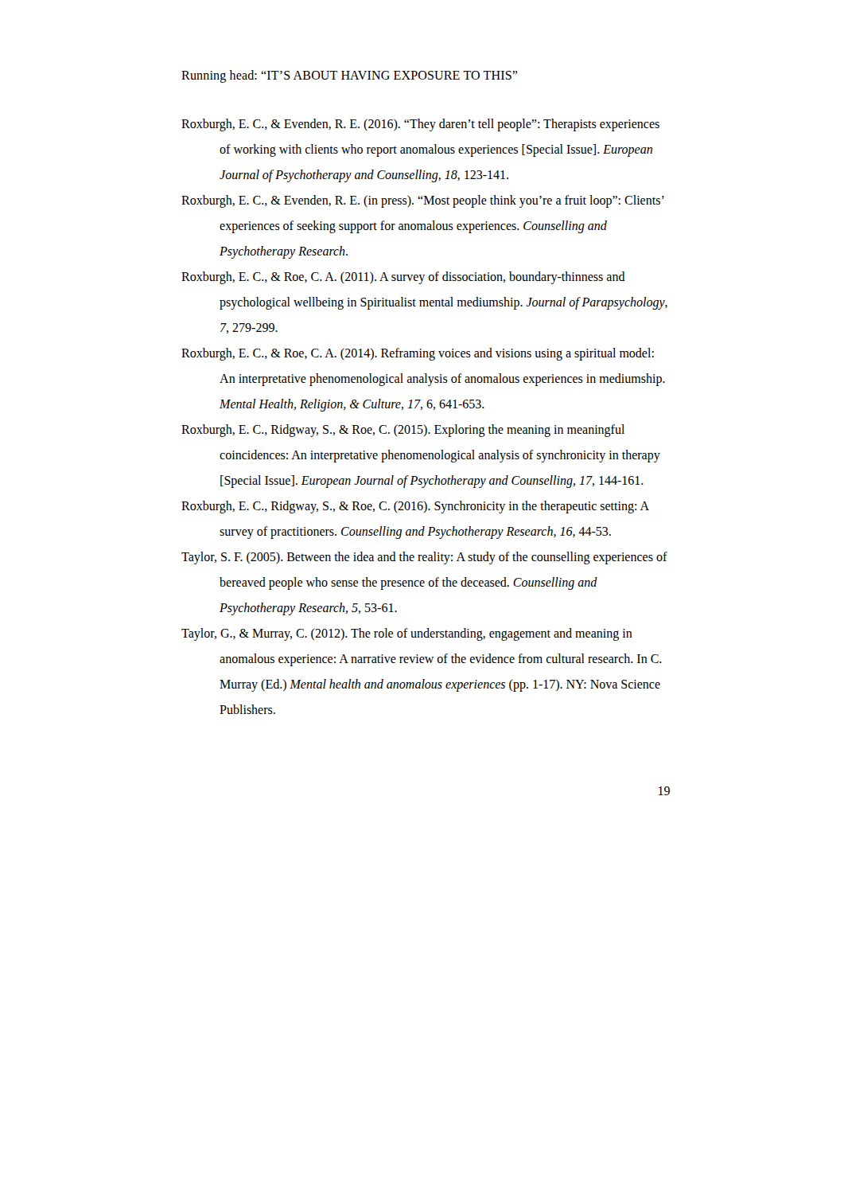Running head: “IT’S ABOUT HAVING EXPOSURE TO THIS”
Roxburgh, E. C., & Evenden, R. E. (2016). “They daren’t tell people”: Therapists experiences of working with clients who report anomalous experiences [Special Issue]. European Journal of Psychotherapy and Counselling, 18, 123-141.
Roxburgh, E. C., & Evenden, R. E. (in press). “Most people think you’re a fruit loop”: Clients’ experiences of seeking support for anomalous experiences. Counselling and Psychotherapy Research.
Roxburgh, E. C., & Roe, C. A. (2011). A survey of dissociation, boundary-thinness and psychological wellbeing in Spiritualist mental mediumship. Journal of Parapsychology, 7, 279-299.
Roxburgh, E. C., & Roe, C. A. (2014). Reframing voices and visions using a spiritual model: An interpretative phenomenological analysis of anomalous experiences in mediumship. Mental Health, Religion, & Culture, 17, 6, 641-653.
Roxburgh, E. C., Ridgway, S., & Roe, C. (2015). Exploring the meaning in meaningful coincidences: An interpretative phenomenological analysis of synchronicity in therapy [Special Issue]. European Journal of Psychotherapy and Counselling, 17, 144-161.
Roxburgh, E. C., Ridgway, S., & Roe, C. (2016). Synchronicity in the therapeutic setting: A survey of practitioners. Counselling and Psychotherapy Research, 16, 44-53.
Taylor, S. F. (2005). Between the idea and the reality: A study of the counselling experiences of bereaved people who sense the presence of the deceased. Counselling and Psychotherapy Research, 5, 53-61.
Taylor, G., & Murray, C. (2012). The role of understanding, engagement and meaning in anomalous experience: A narrative review of the evidence from cultural research. In C. Murray (Ed.) Mental health and anomalous experiences (pp. 1-17). NY: Nova Science Publishers.
19